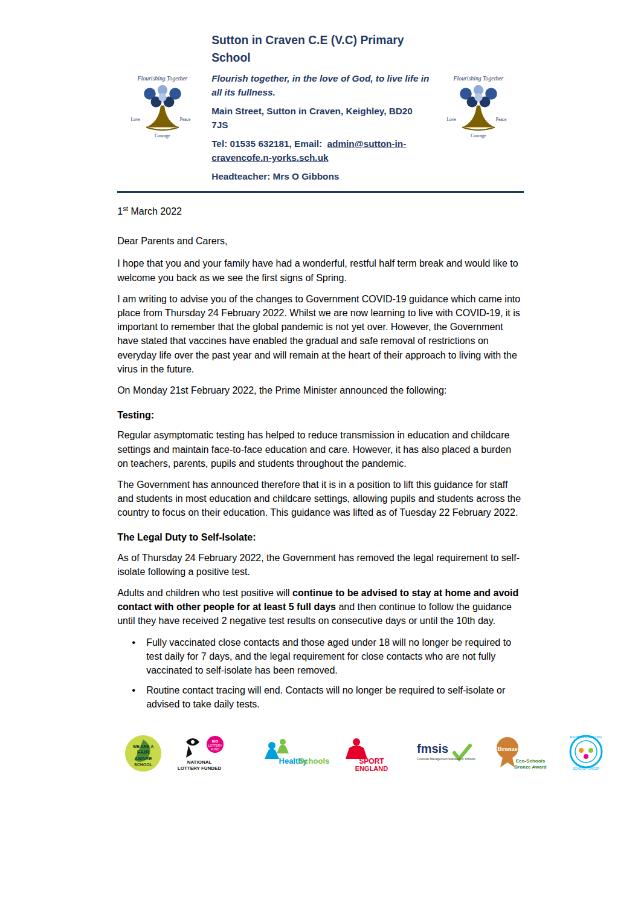Flourishing Together logo with tree, Love, Peace and Courage Flourishing Together Love Peace Courage
Sutton in Craven C.E (V.C) Primary School
Flourish together, in the love of God, to live life in all its fullness.
Main Street, Sutton in Craven, Keighley, BD20 7JS
Tel: 01535 632181, Email: admin@sutton-in-cravencofe.n-yorks.sch.uk
Headteacher: Mrs O Gibbons
Flourishing Together logo with tree, Love, Peace and Courage Flourishing Together Love Peace Courage
1st March 2022
Dear Parents and Carers,
I hope that you and your family have had a wonderful, restful half term break and would like to welcome you back as we see the first signs of Spring.
I am writing to advise you of the changes to Government COVID-19 guidance which came into place from Thursday 24 February 2022. Whilst we are now learning to live with COVID-19, it is important to remember that the global pandemic is not yet over. However, the Government have stated that vaccines have enabled the gradual and safe removal of restrictions on everyday life over the past year and will remain at the heart of their approach to living with the virus in the future.
On Monday 21st February 2022, the Prime Minister announced the following:
Testing:
Regular asymptomatic testing has helped to reduce transmission in education and childcare settings and maintain face-to-face education and care. However, it has also placed a burden on teachers, parents, pupils and students throughout the pandemic.
The Government has announced therefore that it is in a position to lift this guidance for staff and students in most education and childcare settings, allowing pupils and students across the country to focus on their education. This guidance was lifted as of Tuesday 22 February 2022.
The Legal Duty to Self-Isolate:
As of Thursday 24 February 2022, the Government has removed the legal requirement to self-isolate following a positive test.
Adults and children who test positive will continue to be advised to stay at home and avoid contact with other people for at least 5 full days and then continue to follow the guidance until they have received 2 negative test results on consecutive days or until the 10th day.
Fully vaccinated close contacts and those aged under 18 will no longer be required to test daily for 7 days, and the legal requirement for close contacts who are not fully vaccinated to self-isolate has been removed.
Routine contact tracing will end. Contacts will no longer be required to self-isolate or advised to take daily tests.
WE ARE A FAIR AWARE SCHOOL
BIG LOTTERY FUND NATIONAL LOTTERY FUNDED
Healthy Schools
SPORT ENGLAND
fmsis Financial Management Standard in Schools
Bronze Eco-Schools Bronze Award
RIGHTS RESPECTING SCHOOL • UNICEF